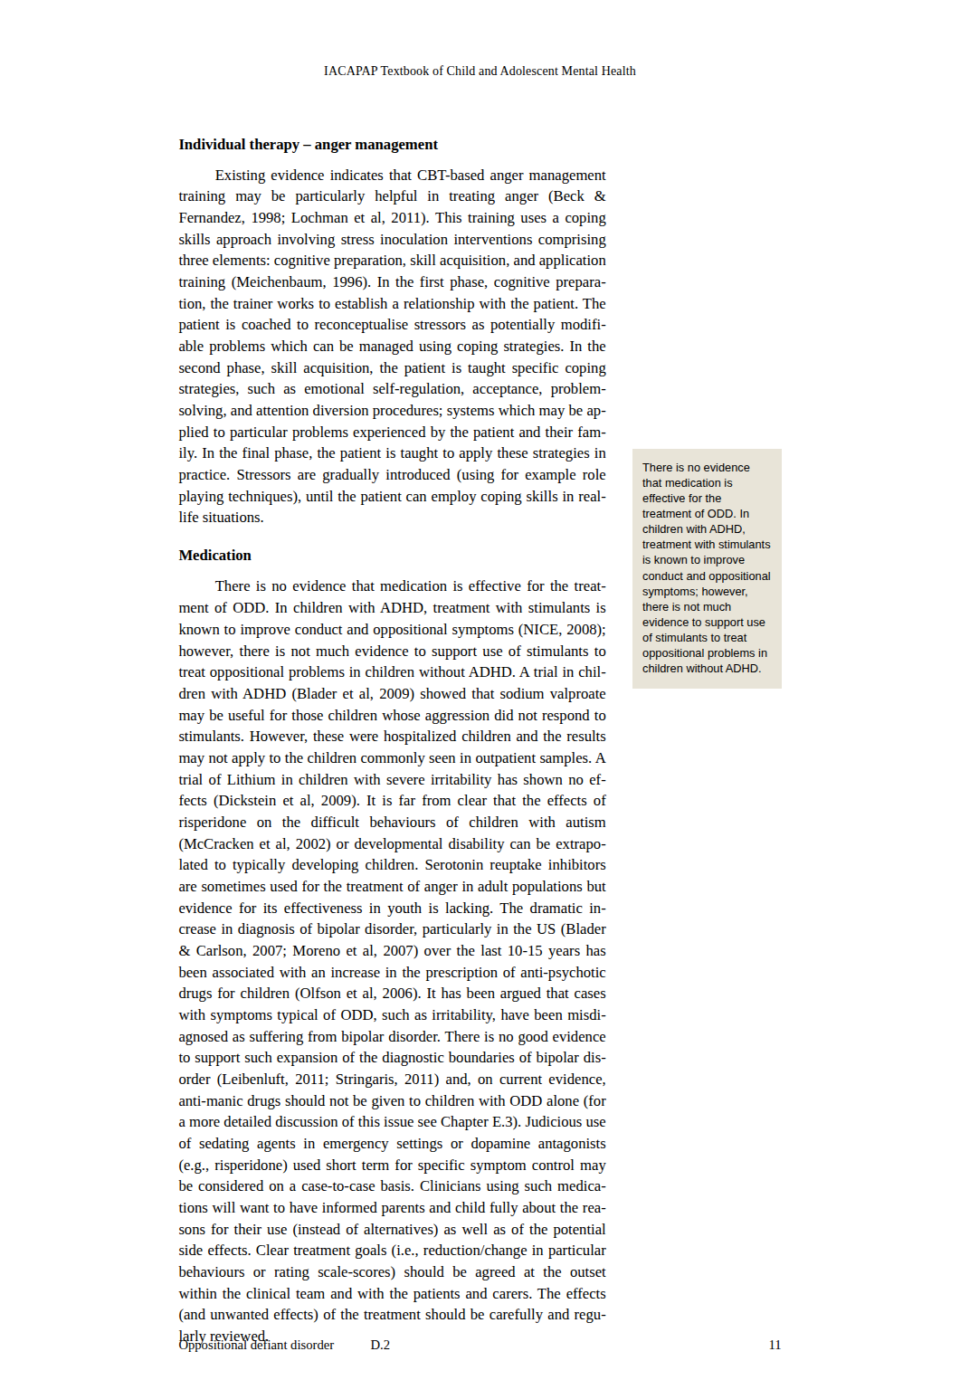IACAPAP Textbook of Child and Adolescent Mental Health
Individual therapy – anger management
Existing evidence indicates that CBT-based anger management training may be particularly helpful in treating anger (Beck & Fernandez, 1998; Lochman et al, 2011). This training uses a coping skills approach involving stress inoculation interventions comprising three elements: cognitive preparation, skill acquisition, and application training (Meichenbaum, 1996). In the first phase, cognitive preparation, the trainer works to establish a relationship with the patient. The patient is coached to reconceptualise stressors as potentially modifiable problems which can be managed using coping strategies. In the second phase, skill acquisition, the patient is taught specific coping strategies, such as emotional self-regulation, acceptance, problem-solving, and attention diversion procedures; systems which may be applied to particular problems experienced by the patient and their family. In the final phase, the patient is taught to apply these strategies in practice. Stressors are gradually introduced (using for example role playing techniques), until the patient can employ coping skills in real-life situations.
Medication
There is no evidence that medication is effective for the treatment of ODD. In children with ADHD, treatment with stimulants is known to improve conduct and oppositional symptoms (NICE, 2008); however, there is not much evidence to support use of stimulants to treat oppositional problems in children without ADHD. A trial in children with ADHD (Blader et al, 2009) showed that sodium valproate may be useful for those children whose aggression did not respond to stimulants. However, these were hospitalized children and the results may not apply to the children commonly seen in outpatient samples. A trial of Lithium in children with severe irritability has shown no effects (Dickstein et al, 2009). It is far from clear that the effects of risperidone on the difficult behaviours of children with autism (McCracken et al, 2002) or developmental disability can be extrapolated to typically developing children. Serotonin reuptake inhibitors are sometimes used for the treatment of anger in adult populations but evidence for its effectiveness in youth is lacking. The dramatic increase in diagnosis of bipolar disorder, particularly in the US (Blader & Carlson, 2007; Moreno et al, 2007) over the last 10-15 years has been associated with an increase in the prescription of anti-psychotic drugs for children (Olfson et al, 2006). It has been argued that cases with symptoms typical of ODD, such as irritability, have been misdiagnosed as suffering from bipolar disorder. There is no good evidence to support such expansion of the diagnostic boundaries of bipolar disorder (Leibenluft, 2011; Stringaris, 2011) and, on current evidence, anti-manic drugs should not be given to children with ODD alone (for a more detailed discussion of this issue see Chapter E.3). Judicious use of sedating agents in emergency settings or dopamine antagonists (e.g., risperidone) used short term for specific symptom control may be considered on a case-to-case basis. Clinicians using such medications will want to have informed parents and child fully about the reasons for their use (instead of alternatives) as well as of the potential side effects. Clear treatment goals (i.e., reduction/change in particular behaviours or rating scale-scores) should be agreed at the outset within the clinical team and with the patients and carers. The effects (and unwanted effects) of the treatment should be carefully and regularly reviewed.
There is no evidence that medication is effective for the treatment of ODD. In children with ADHD, treatment with stimulants is known to improve conduct and oppositional symptoms; however, there is not much evidence to support use of stimulants to treat oppositional problems in children without ADHD.
Oppositional defiant disorder D.2 11